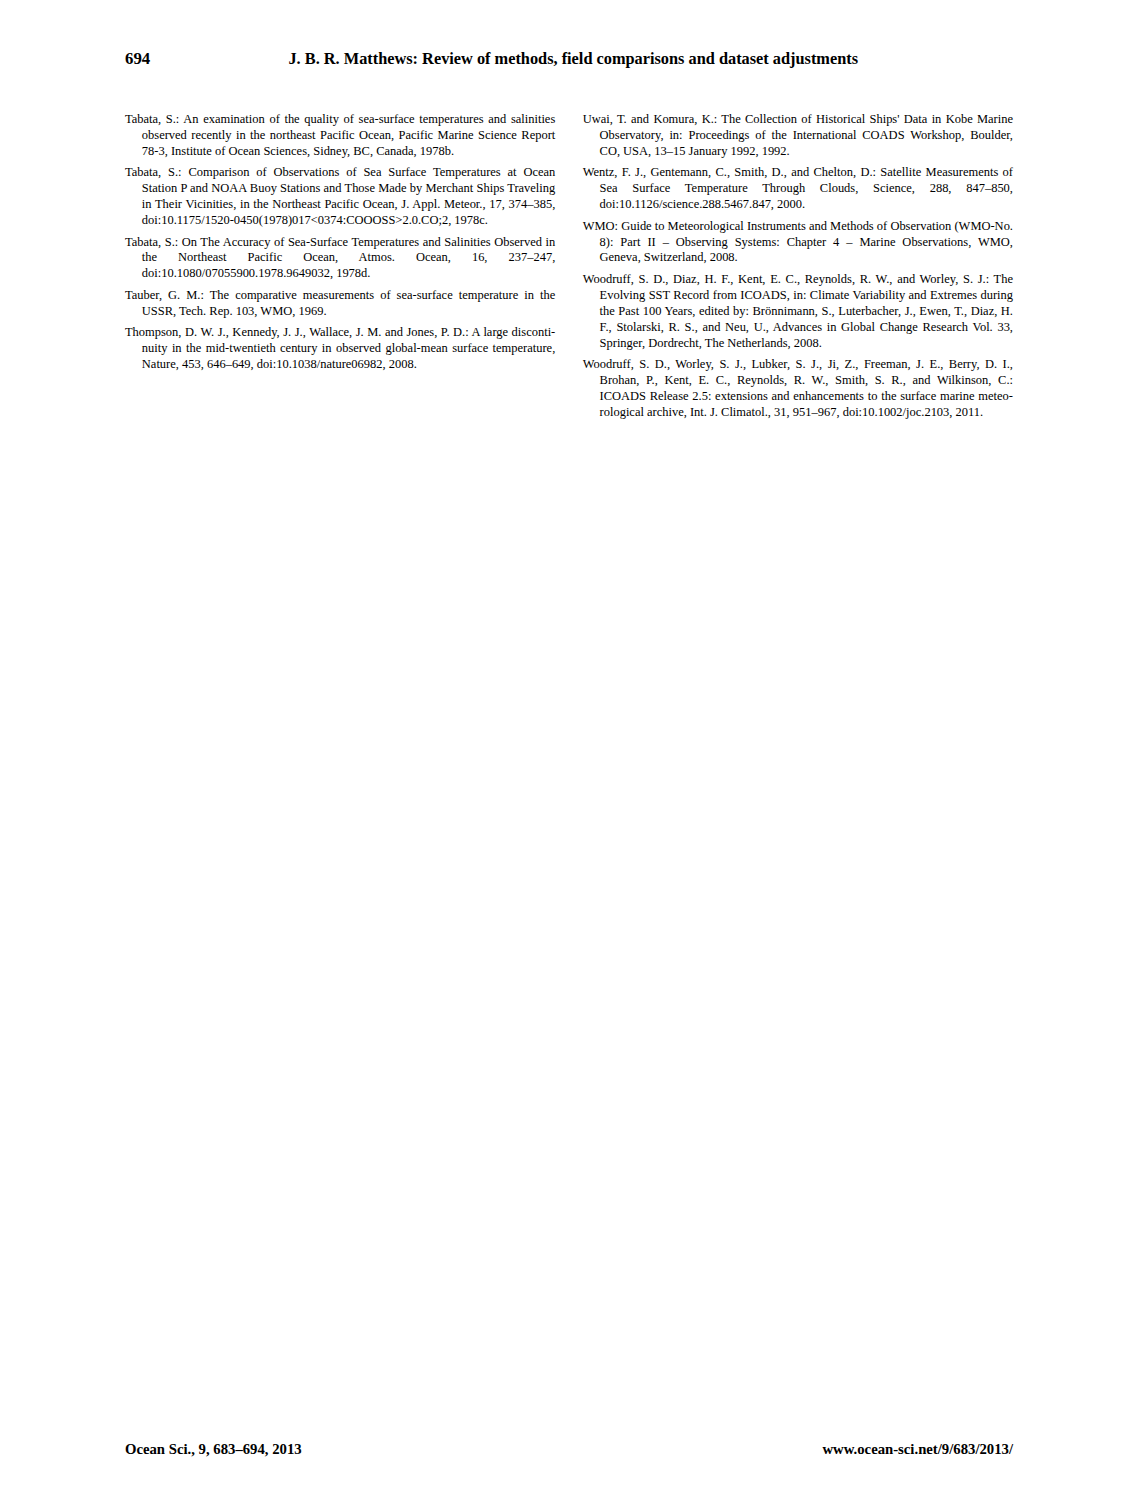694 J. B. R. Matthews: Review of methods, field comparisons and dataset adjustments
Tabata, S.: An examination of the quality of sea-surface temperatures and salinities observed recently in the northeast Pacific Ocean, Pacific Marine Science Report 78-3, Institute of Ocean Sciences, Sidney, BC, Canada, 1978b.
Tabata, S.: Comparison of Observations of Sea Surface Temperatures at Ocean Station P and NOAA Buoy Stations and Those Made by Merchant Ships Traveling in Their Vicinities, in the Northeast Pacific Ocean, J. Appl. Meteor., 17, 374–385, doi:10.1175/1520-0450(1978)017<0374:COOOSS>2.0.CO;2, 1978c.
Tabata, S.: On The Accuracy of Sea-Surface Temperatures and Salinities Observed in the Northeast Pacific Ocean, Atmos. Ocean, 16, 237–247, doi:10.1080/07055900.1978.9649032, 1978d.
Tauber, G. M.: The comparative measurements of sea-surface temperature in the USSR, Tech. Rep. 103, WMO, 1969.
Thompson, D. W. J., Kennedy, J. J., Wallace, J. M. and Jones, P. D.: A large discontinuity in the mid-twentieth century in observed global-mean surface temperature, Nature, 453, 646–649, doi:10.1038/nature06982, 2008.
Uwai, T. and Komura, K.: The Collection of Historical Ships' Data in Kobe Marine Observatory, in: Proceedings of the International COADS Workshop, Boulder, CO, USA, 13–15 January 1992, 1992.
Wentz, F. J., Gentemann, C., Smith, D., and Chelton, D.: Satellite Measurements of Sea Surface Temperature Through Clouds, Science, 288, 847–850, doi:10.1126/science.288.5467.847, 2000.
WMO: Guide to Meteorological Instruments and Methods of Observation (WMO-No. 8): Part II – Observing Systems: Chapter 4 – Marine Observations, WMO, Geneva, Switzerland, 2008.
Woodruff, S. D., Diaz, H. F., Kent, E. C., Reynolds, R. W., and Worley, S. J.: The Evolving SST Record from ICOADS, in: Climate Variability and Extremes during the Past 100 Years, edited by: Brönnimann, S., Luterbacher, J., Ewen, T., Diaz, H. F., Stolarski, R. S., and Neu, U., Advances in Global Change Research Vol. 33, Springer, Dordrecht, The Netherlands, 2008.
Woodruff, S. D., Worley, S. J., Lubker, S. J., Ji, Z., Freeman, J. E., Berry, D. I., Brohan, P., Kent, E. C., Reynolds, R. W., Smith, S. R., and Wilkinson, C.: ICOADS Release 2.5: extensions and enhancements to the surface marine meteorological archive, Int. J. Climatol., 31, 951–967, doi:10.1002/joc.2103, 2011.
Ocean Sci., 9, 683–694, 2013 www.ocean-sci.net/9/683/2013/